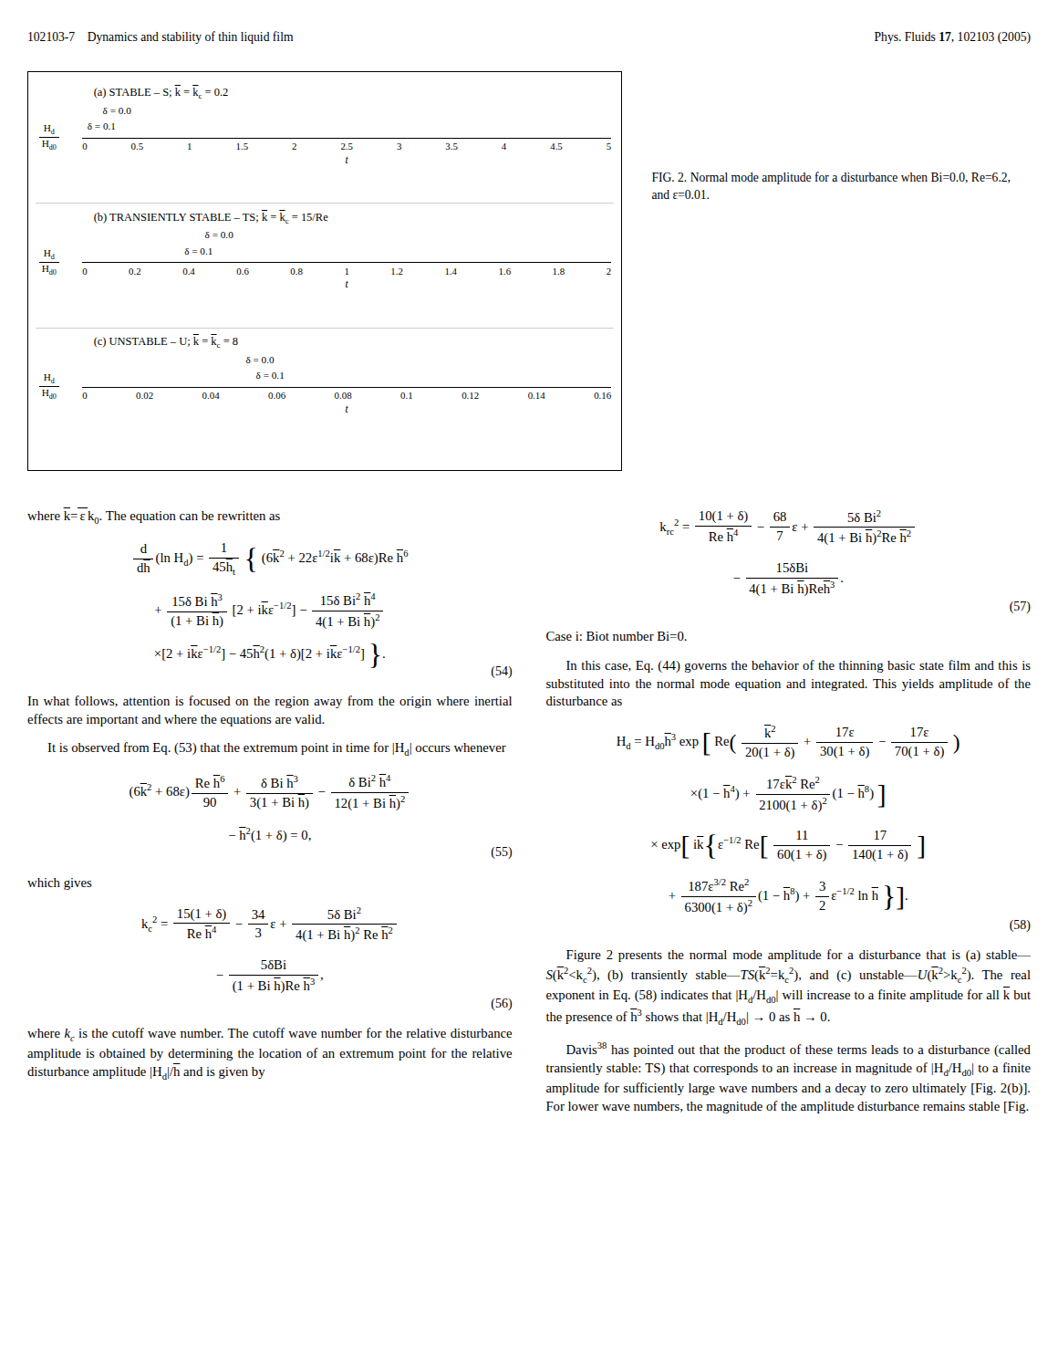102103-7 Dynamics and stability of thin liquid film
Phys. Fluids 17, 102103 (2005)
Hd Hd0
(a) STABLE – S; k = kc = 0.2
δ = 0.0
δ = 0.1
00.511.522.533.544.55
t
Hd Hd0
(b) TRANSIENTLY STABLE – TS; k = kc = 15/Re
δ = 0.0
δ = 0.1
00.20.40.60.811.21.41.61.82
t
Hd Hd0
(c) UNSTABLE – U; k = kc = 8
δ = 0.0
δ = 0.1
00.020.040.060.080.10.120.140.16
t
FIG. 2. Normal mode amplitude for a disturbance when Bi=0.0, Re=6.2, and ε=0.01.
where k=εk0. The equation can be rewritten as
ddh(ln Hd) = 145ht { (6k2 + 22ε1/2ik + 68ε)Re h6
+ 15δ Bi h3(1 + Bi h) [2 + ikε−1/2] − 15δ Bi2 h44(1 + Bi h)2
×[2 + ikε−1/2] − 45h2(1 + δ)[2 + ikε−1/2] }. (54)
In what follows, attention is focused on the region away from the origin where inertial effects are important and where the equations are valid.
It is observed from Eq. (53) that the extremum point in time for |Hd| occurs whenever
(6k2 + 68ε)Re h690 + δ Bi h33(1 + Bi h) − δ Bi2 h412(1 + Bi h)2
− h2(1 + δ) = 0, (55)
which gives
kc2 = 15(1 + δ) Re h4 − 343ε + 5δ Bi24(1 + Bi h)2 Re h2
− 5δBi(1 + Bi h)Re h3, (56)
where kc is the cutoff wave number. The cutoff wave number for the relative disturbance amplitude is obtained by determining the location of an extremum point for the relative disturbance amplitude |Hd|/h and is given by
krc2 = 10(1 + δ) Re h4 − 687ε + 5δ Bi24(1 + Bi h)2Re h2
− 15δBi 4(1 + Bi h)Reh3. (57)
Case i: Biot number Bi=0.
In this case, Eq. (44) governs the behavior of the thinning basic state film and this is substituted into the normal mode equation and integrated. This yields amplitude of the disturbance as
Hd = Hd0h3 exp [ Re( k220(1 + δ) + 17ε 30(1 + δ) − 17ε 70(1 + δ) )
×(1 − h4) + 17εk2 Re22100(1 + δ)2(1 − h8) ]
× exp[ ik{ε−1/2 Re[ 1160(1 + δ) − 17140(1 + δ) ]
+ 187ε3/2 Re26300(1 + δ)2(1 − h8) + 32ε−1/2 ln h }]. (58)
Figure 2 presents the normal mode amplitude for a disturbance that is (a) stable—S(k2<kc2), (b) transiently stable—TS(k2=kc2), and (c) unstable—U(k2>kc2). The real exponent in Eq. (58) indicates that |Hd/Hd0| will increase to a finite amplitude for all k but the presence of h3 shows that |Hd/Hd0| → 0 as h → 0.
Davis38 has pointed out that the product of these terms leads to a disturbance (called transiently stable: TS) that corresponds to an increase in magnitude of |Hd/Hd0| to a finite amplitude for sufficiently large wave numbers and a decay to zero ultimately [Fig. 2(b)]. For lower wave numbers, the magnitude of the amplitude disturbance remains stable [Fig.